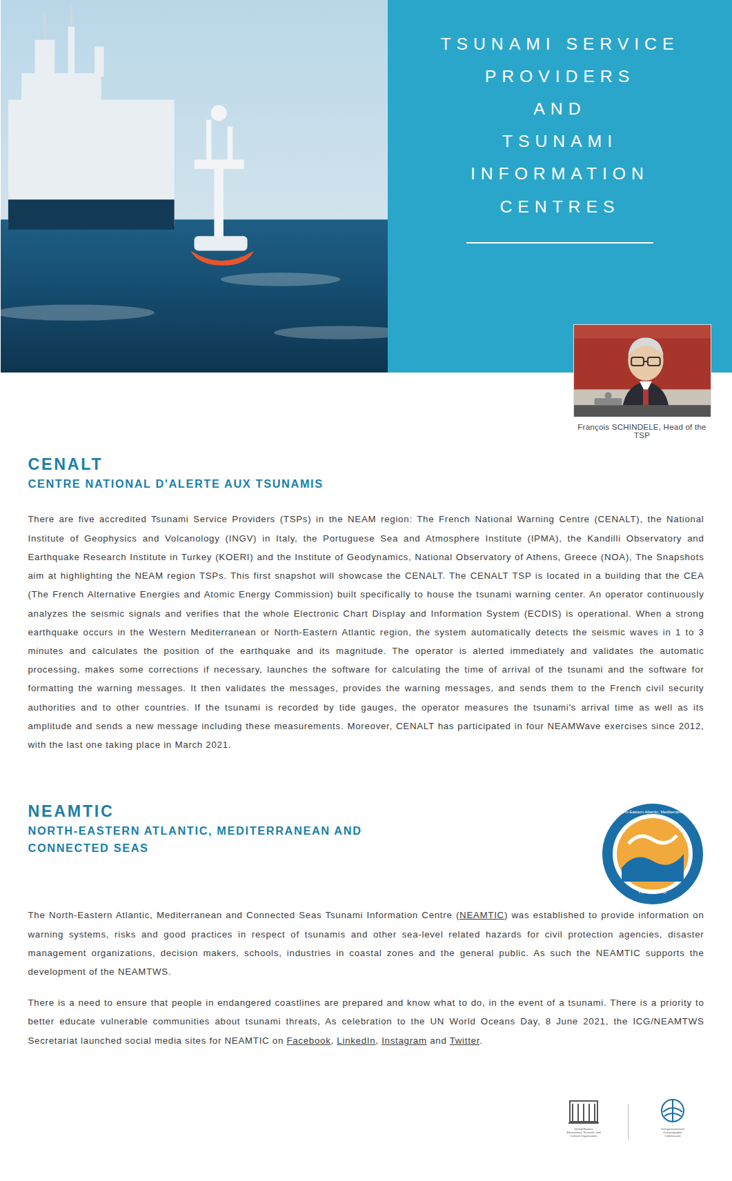Tsunami Service
Providers
and
Tsunami Information
Centres
François SCHINDELE, Head of the TSP
CENALT
Centre National d'Alerte aux Tsunamis
There are five accredited Tsunami Service Providers (TSPs) in the NEAM region: The French National Warning Centre (CENALT), the National Institute of Geophysics and Volcanology (INGV) in Italy, the Portuguese Sea and Atmosphere Institute (IPMA), the Kandilli Observatory and Earthquake Research Institute in Turkey (KOERI) and the Institute of Geodynamics, National Observatory of Athens, Greece (NOA), The Snapshots aim at highlighting the NEAM region TSPs. This first snapshot will showcase the CENALT. The CENALT TSP is located in a building that the CEA (The French Alternative Energies and Atomic Energy Commission) built specifically to house the tsunami warning center. An operator continuously analyzes the seismic signals and verifies that the whole Electronic Chart Display and Information System (ECDIS) is operational. When a strong earthquake occurs in the Western Mediterranean or North-Eastern Atlantic region, the system automatically detects the seismic waves in 1 to 3 minutes and calculates the position of the earthquake and its magnitude. The operator is alerted immediately and validates the automatic processing, makes some corrections if necessary, launches the software for calculating the time of arrival of the tsunami and the software for formatting the warning messages. It then validates the messages, provides the warning messages, and sends them to the French civil security authorities and to other countries. If the tsunami is recorded by tide gauges, the operator measures the tsunami's arrival time as well as its amplitude and sends a new message including these measurements. Moreover, CENALT has participated in four NEAMWave exercises since 2012, with the last one taking place in March 2021.
NEAMTIC
North-Eastern Atlantic, Mediterranean and
Connected Seas
The North-Eastern Atlantic, Mediterranean and Connected Seas Tsunami Information Centre (NEAMTIC) was established to provide information on warning systems, risks and good practices in respect of tsunamis and other sea-level related hazards for civil protection agencies, disaster management organizations, decision makers, schools, industries in coastal zones and the general public. As such the NEAMTIC supports the development of the NEAMTWS.
There is a need to ensure that people in endangered coastlines are prepared and know what to do, in the event of a tsunami. There is a priority to better educate vulnerable communities about tsunami threats, As celebration to the UN World Oceans Day, 8 June 2021, the ICG/NEAMTWS Secretariat launched social media sites for NEAMTIC on Facebook, LinkedIn, Instagram and Twitter.